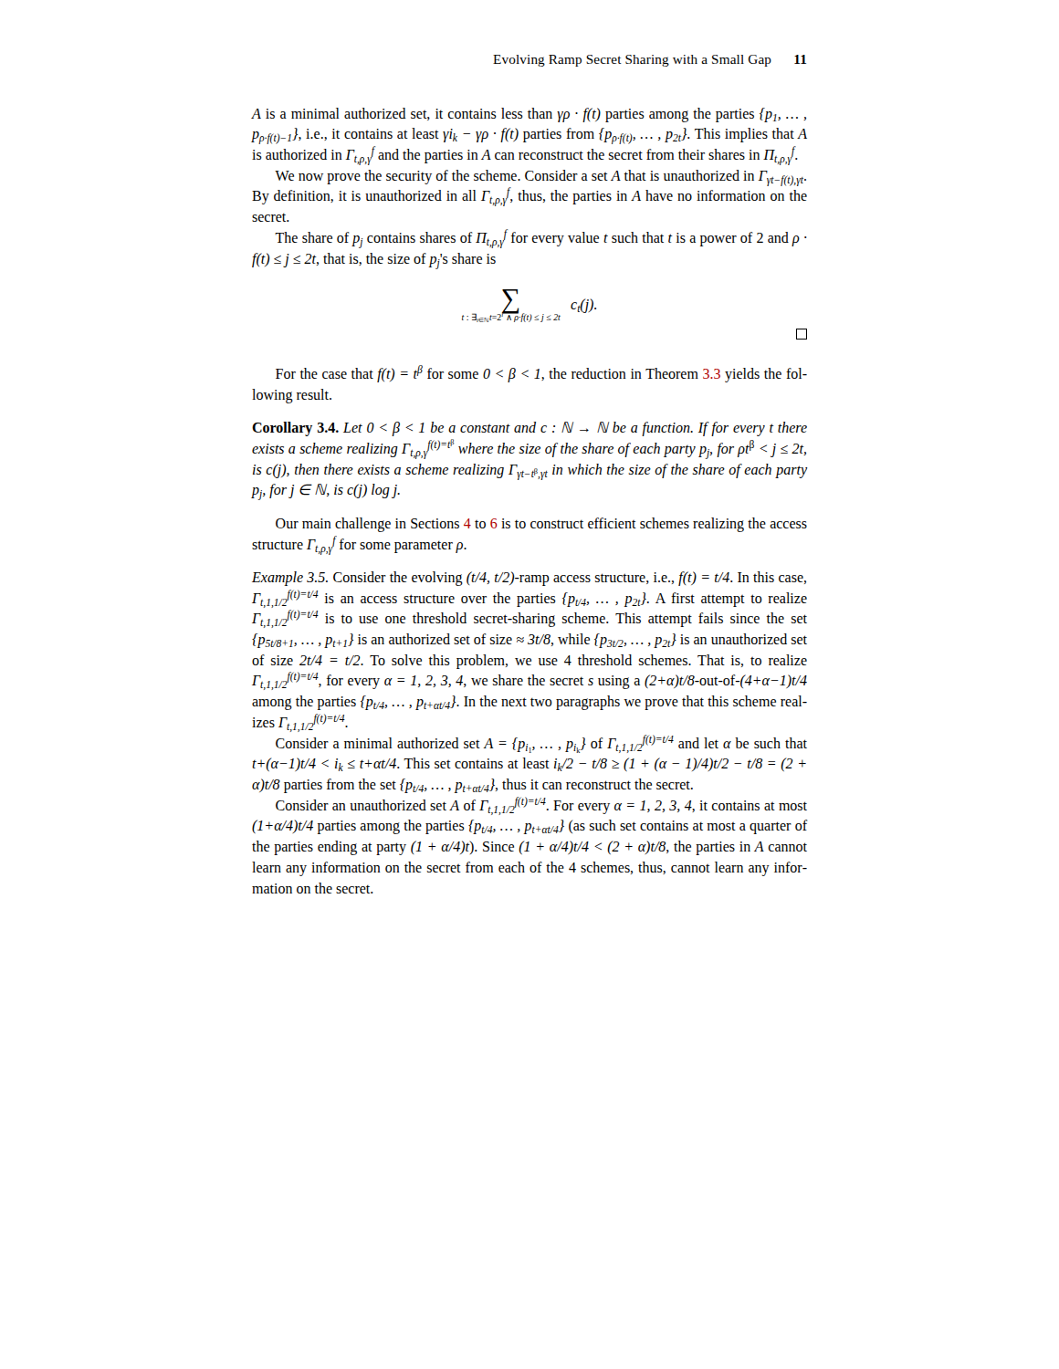Evolving Ramp Secret Sharing with a Small Gap11
A is a minimal authorized set, it contains less than γρ · f(t) parties among the parties {p1, … , pρ·f(t)−1}, i.e., it contains at least γik − γρ · f(t) parties from {pρ·f(t), … , p2t}. This implies that A is authorized in Γt,ρ,γf and the parties in A can reconstruct the secret from their shares in Πt,ρ,γf.
We now prove the security of the scheme. Consider a set A that is unauthorized in Γγt−f(t),γt. By definition, it is unauthorized in all Γt,ρ,γf, thus, the parties in A have no information on the secret.
The share of pj contains shares of Πt,ρ,γf for every value t such that t is a power of 2 and ρ · f(t) ≤ j ≤ 2t, that is, the size of pj's share is
∑ t : ∃i∈ℕt=2i ∧ ρ·f(t) ≤ j ≤ 2t ct(j).
For the case that f(t) = tβ for some 0 < β < 1, the reduction in Theorem 3.3 yields the following result.
Corollary 3.4. Let 0 < β < 1 be a constant and c : ℕ → ℕ be a function. If for every t there exists a scheme realizing Γt,ρ,γf(t)=tβ where the size of the share of each party pj, for ρtβ < j ≤ 2t, is c(j), then there exists a scheme realizing Γγt−tβ,γt in which the size of the share of each party pj, for j ∈ ℕ, is c(j) log j.
Our main challenge in Sections 4 to 6 is to construct efficient schemes realizing the access structure Γt,ρ,γf for some parameter ρ.
Example 3.5. Consider the evolving (t/4, t/2)-ramp access structure, i.e., f(t) = t/4. In this case, Γt,1,1/2f(t)=t/4 is an access structure over the parties {pt/4, … , p2t}. A first attempt to realize Γt,1,1/2f(t)=t/4 is to use one threshold secret-sharing scheme. This attempt fails since the set {p5t/8+1, … , pt+1} is an authorized set of size ≈ 3t/8, while {p3t/2, … , p2t} is an unauthorized set of size 2t/4 = t/2. To solve this problem, we use 4 threshold schemes. That is, to realize Γt,1,1/2f(t)=t/4, for every α = 1, 2, 3, 4, we share the secret s using a (2+α)t/8-out-of-(4+α−1)t/4 among the parties {pt/4, … , pt+αt/4}. In the next two paragraphs we prove that this scheme realizes Γt,1,1/2f(t)=t/4.
Consider a minimal authorized set A = {pi1, … , pik} of Γt,1,1/2f(t)=t/4 and let α be such that t+(α−1)t/4 < ik ≤ t+αt/4. This set contains at least ik/2 − t/8 ≥ (1 + (α − 1)/4)t/2 − t/8 = (2 + α)t/8 parties from the set {pt/4, … , pt+αt/4}, thus it can reconstruct the secret.
Consider an unauthorized set A of Γt,1,1/2f(t)=t/4. For every α = 1, 2, 3, 4, it contains at most (1+α/4)t/4 parties among the parties {pt/4, … , pt+αt/4} (as such set contains at most a quarter of the parties ending at party (1 + α/4)t). Since (1 + α/4)t/4 < (2 + α)t/8, the parties in A cannot learn any information on the secret from each of the 4 schemes, thus, cannot learn any information on the secret.